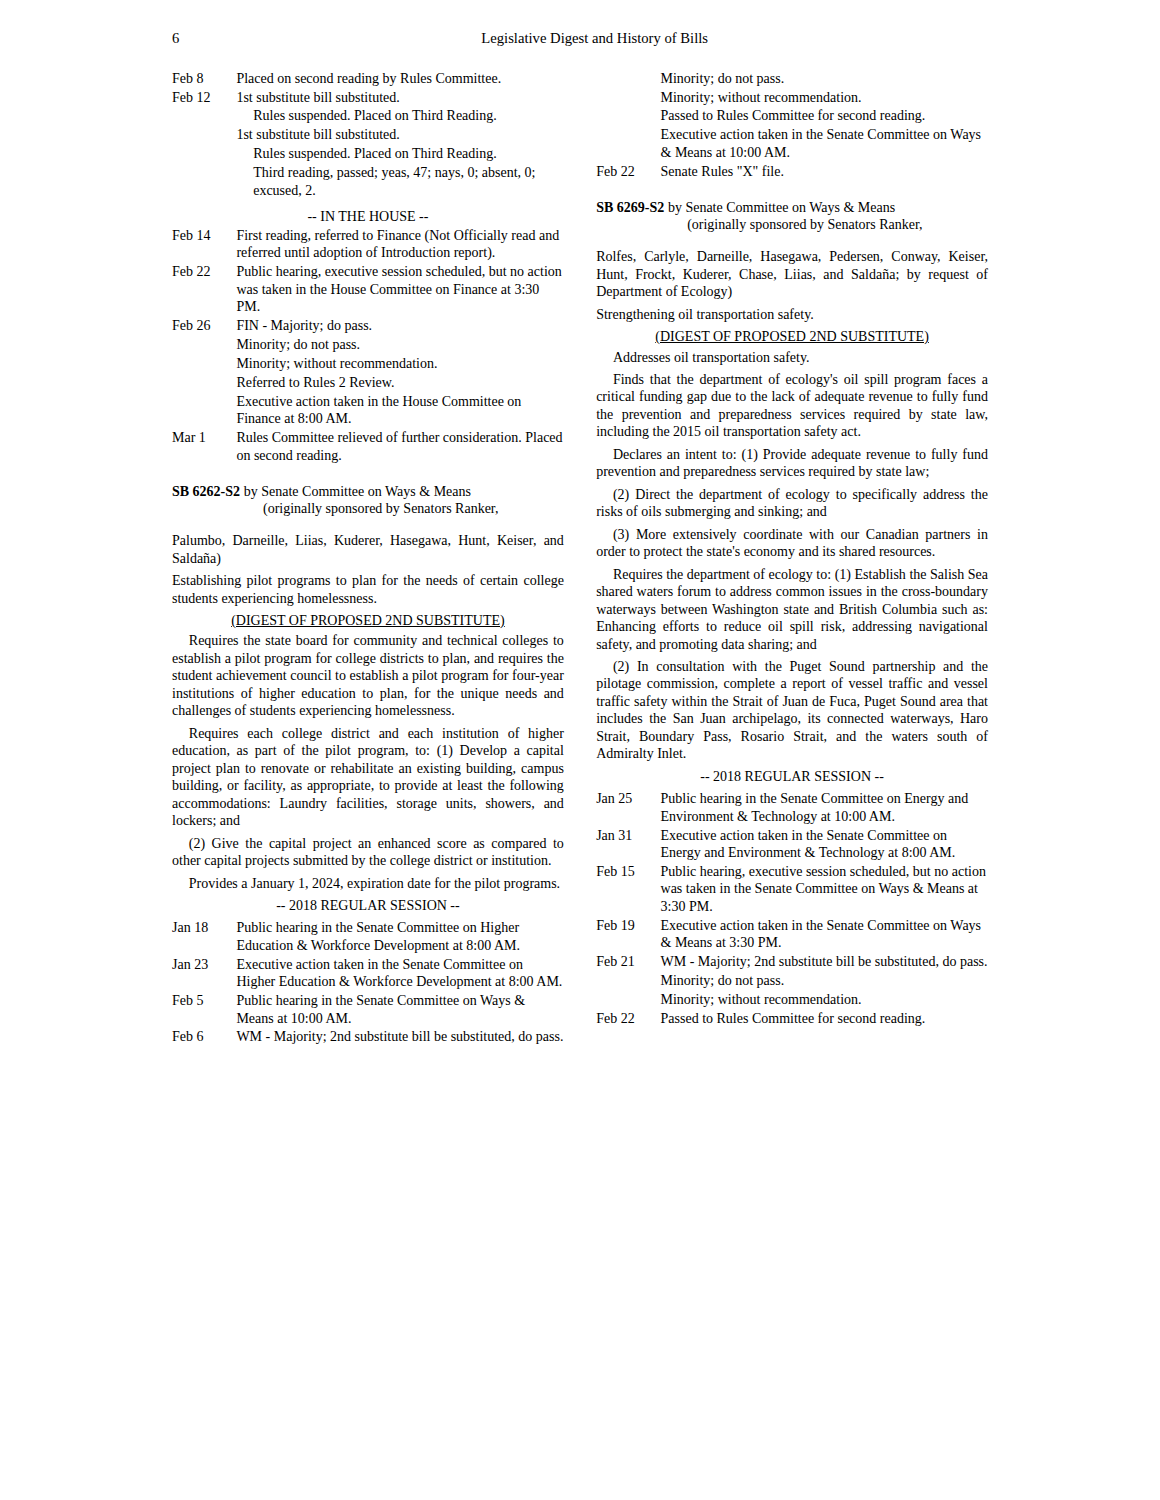6
Legislative Digest and History of Bills
Feb 8
Placed on second reading by Rules Committee.
Feb 12
1st substitute bill substituted.
Rules suspended. Placed on Third Reading.
1st substitute bill substituted.
Rules suspended. Placed on Third Reading.
Third reading, passed; yeas, 47; nays, 0; absent, 0; excused, 2.
-- IN THE HOUSE --
Feb 14
First reading, referred to Finance (Not Officially read and referred until adoption of Introduction report).
Feb 22
Public hearing, executive session scheduled, but no action was taken in the House Committee on Finance at 3:30 PM.
Feb 26
FIN - Majority; do pass.
Minority; do not pass.
Minority; without recommendation.
Referred to Rules 2 Review.
Executive action taken in the House Committee on Finance at 8:00 AM.
Mar 1
Rules Committee relieved of further consideration. Placed on second reading.
SB 6262-S2 by Senate Committee on Ways & Means (originally sponsored by Senators Ranker,
Palumbo, Darneille, Liias, Kuderer, Hasegawa, Hunt, Keiser, and Saldaña)
Establishing pilot programs to plan for the needs of certain college students experiencing homelessness.
(DIGEST OF PROPOSED 2ND SUBSTITUTE)
Requires the state board for community and technical colleges to establish a pilot program for college districts to plan, and requires the student achievement council to establish a pilot program for four-year institutions of higher education to plan, for the unique needs and challenges of students experiencing homelessness.
Requires each college district and each institution of higher education, as part of the pilot program, to: (1) Develop a capital project plan to renovate or rehabilitate an existing building, campus building, or facility, as appropriate, to provide at least the following accommodations: Laundry facilities, storage units, showers, and lockers; and
(2) Give the capital project an enhanced score as compared to other capital projects submitted by the college district or institution.
Provides a January 1, 2024, expiration date for the pilot programs.
-- 2018 REGULAR SESSION --
Jan 18
Public hearing in the Senate Committee on Higher Education & Workforce Development at 8:00 AM.
Jan 23
Executive action taken in the Senate Committee on Higher Education & Workforce Development at 8:00 AM.
Feb 5
Public hearing in the Senate Committee on Ways & Means at 10:00 AM.
Feb 6
WM - Majority; 2nd substitute bill be substituted, do pass.
Minority; do not pass.
Minority; without recommendation.
Passed to Rules Committee for second reading.
Executive action taken in the Senate Committee on Ways & Means at 10:00 AM.
Feb 22
Senate Rules "X" file.
SB 6269-S2 by Senate Committee on Ways & Means (originally sponsored by Senators Ranker,
Rolfes, Carlyle, Darneille, Hasegawa, Pedersen, Conway, Keiser, Hunt, Frockt, Kuderer, Chase, Liias, and Saldaña; by request of Department of Ecology)
Strengthening oil transportation safety.
(DIGEST OF PROPOSED 2ND SUBSTITUTE)
Addresses oil transportation safety.
Finds that the department of ecology's oil spill program faces a critical funding gap due to the lack of adequate revenue to fully fund the prevention and preparedness services required by state law, including the 2015 oil transportation safety act.
Declares an intent to: (1) Provide adequate revenue to fully fund prevention and preparedness services required by state law;
(2) Direct the department of ecology to specifically address the risks of oils submerging and sinking; and
(3) More extensively coordinate with our Canadian partners in order to protect the state's economy and its shared resources.
Requires the department of ecology to: (1) Establish the Salish Sea shared waters forum to address common issues in the cross-boundary waterways between Washington state and British Columbia such as: Enhancing efforts to reduce oil spill risk, addressing navigational safety, and promoting data sharing; and
(2) In consultation with the Puget Sound partnership and the pilotage commission, complete a report of vessel traffic and vessel traffic safety within the Strait of Juan de Fuca, Puget Sound area that includes the San Juan archipelago, its connected waterways, Haro Strait, Boundary Pass, Rosario Strait, and the waters south of Admiralty Inlet.
-- 2018 REGULAR SESSION --
Jan 25
Public hearing in the Senate Committee on Energy and Environment & Technology at 10:00 AM.
Jan 31
Executive action taken in the Senate Committee on Energy and Environment & Technology at 8:00 AM.
Feb 15
Public hearing, executive session scheduled, but no action was taken in the Senate Committee on Ways & Means at 3:30 PM.
Feb 19
Executive action taken in the Senate Committee on Ways & Means at 3:30 PM.
Feb 21
WM - Majority; 2nd substitute bill be substituted, do pass.
Minority; do not pass.
Minority; without recommendation.
Feb 22
Passed to Rules Committee for second reading.